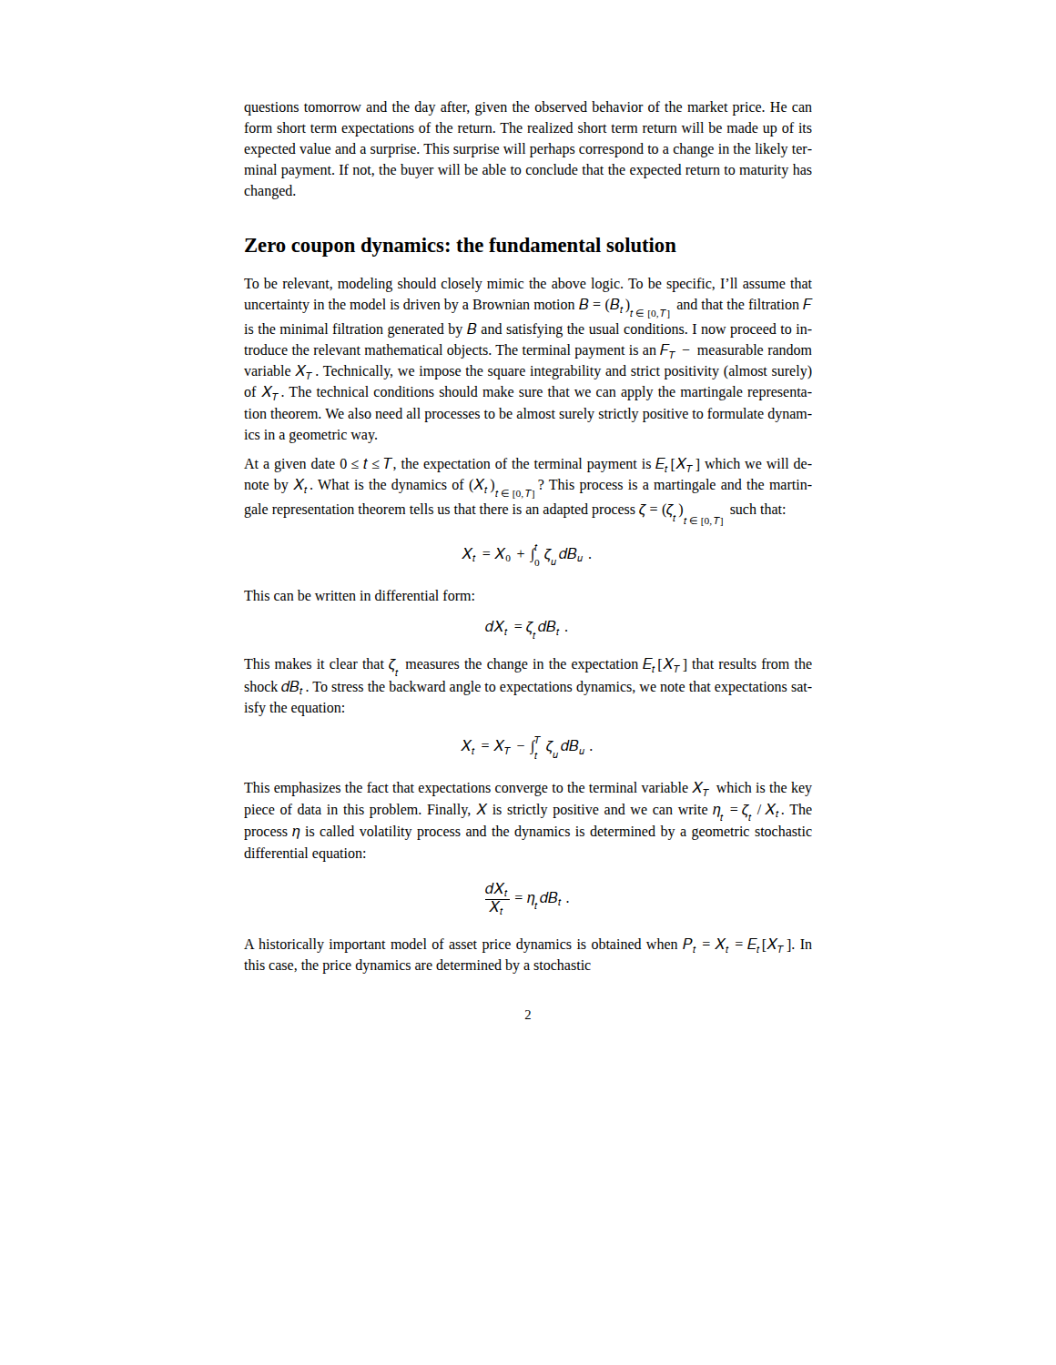questions tomorrow and the day after, given the observed behavior of the market price. He can form short term expectations of the return. The realized short term return will be made up of its expected value and a surprise. This surprise will perhaps correspond to a change in the likely terminal payment. If not, the buyer will be able to conclude that the expected return to maturity has changed.
Zero coupon dynamics: the fundamental solution
To be relevant, modeling should closely mimic the above logic. To be specific, I’ll assume that uncertainty in the model is driven by a Brownian motion B=(Bt)t∈[0,T] and that the filtration F is the minimal filtration generated by B and satisfying the usual conditions. I now proceed to introduce the relevant mathematical objects. The terminal payment is an FT− measurable random variable XT. Technically, we impose the square integrability and strict positivity (almost surely) of XT. The technical conditions should make sure that we can apply the martingale representation theorem. We also need all processes to be almost surely strictly positive to formulate dynamics in a geometric way.
At a given date 0≤t≤T, the expectation of the terminal payment is Et[XT] which we will denote by Xt. What is the dynamics of (Xt)t∈[0,T]? This process is a martingale and the martingale representation theorem tells us that there is an adapted process ζ=(ζt)t∈[0,T] such that:
Xt = X0 + ∫ 0 t ζu dBu .
This can be written in differential form:
dXt = ζt dBt .
This makes it clear that ζt measures the change in the expectation Et[XT] that results from the shock dBt. To stress the backward angle to expectations dynamics, we note that expectations satisfy the equation:
Xt = XT − ∫ t T ζu dBu .
This emphasizes the fact that expectations converge to the terminal variable XT which is the key piece of data in this problem. Finally, X is strictly positive and we can write ηt=ζt/Xt. The process η is called volatility process and the dynamics is determined by a geometric stochastic differential equation:
dXt Xt = ηt dBt .
A historically important model of asset price dynamics is obtained when Pt=Xt=Et[XT]. In this case, the price dynamics are determined by a stochastic
2